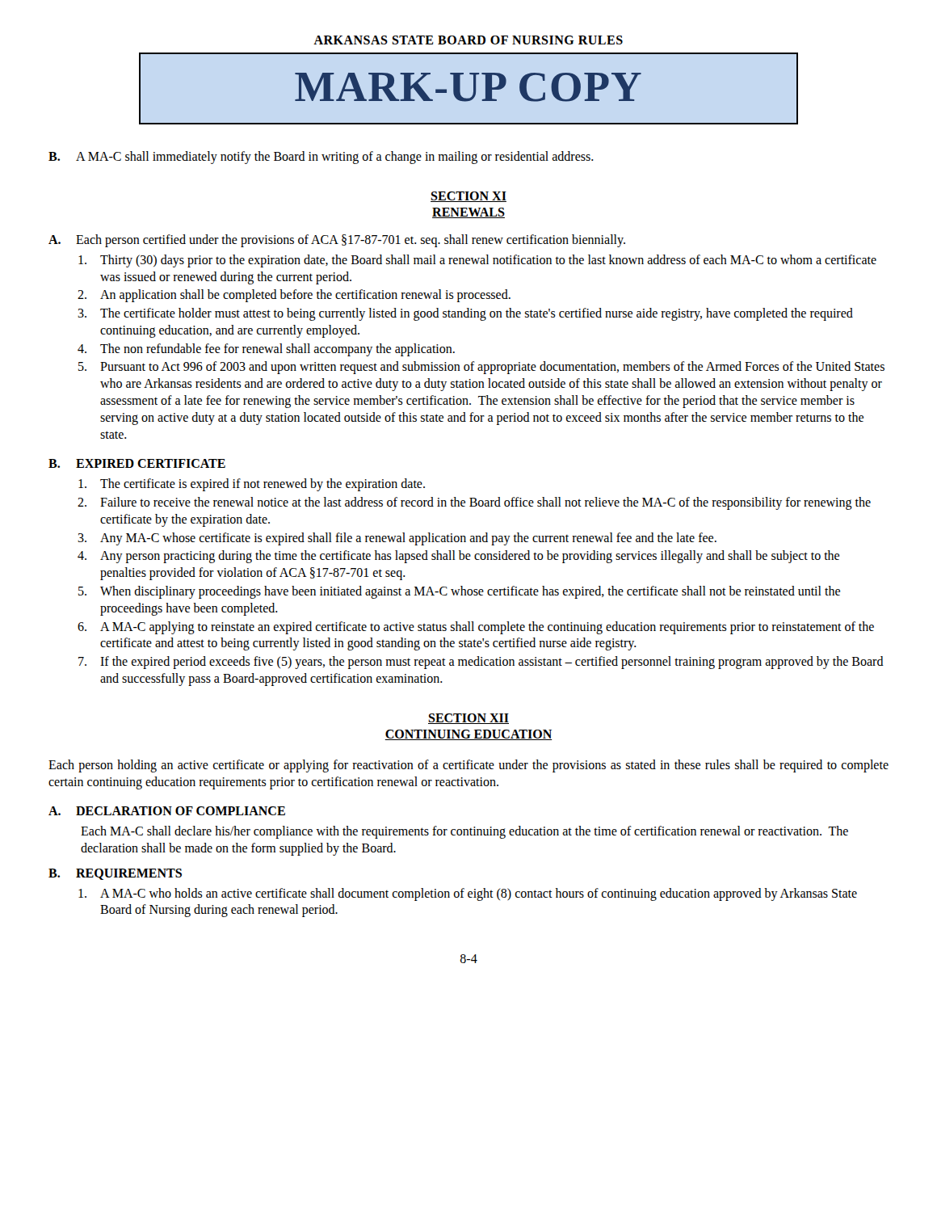ARKANSAS STATE BOARD OF NURSING RULES
MARK-UP COPY
B.
A MA-C shall immediately notify the Board in writing of a change in mailing or residential address.
SECTION XI
RENEWALS
A.
Each person certified under the provisions of ACA §17-87-701 et. seq. shall renew certification biennially.
1.
Thirty (30) days prior to the expiration date, the Board shall mail a renewal notification to the last known address of each MA-C to whom a certificate was issued or renewed during the current period.
2.
An application shall be completed before the certification renewal is processed.
3.
The certificate holder must attest to being currently listed in good standing on the state's certified nurse aide registry, have completed the required continuing education, and are currently employed.
4.
The non refundable fee for renewal shall accompany the application.
5.
Pursuant to Act 996 of 2003 and upon written request and submission of appropriate documentation, members of the Armed Forces of the United States who are Arkansas residents and are ordered to active duty to a duty station located outside of this state shall be allowed an extension without penalty or assessment of a late fee for renewing the service member's certification. The extension shall be effective for the period that the service member is serving on active duty at a duty station located outside of this state and for a period not to exceed six months after the service member returns to the state.
B.
EXPIRED CERTIFICATE
1.
The certificate is expired if not renewed by the expiration date.
2.
Failure to receive the renewal notice at the last address of record in the Board office shall not relieve the MA-C of the responsibility for renewing the certificate by the expiration date.
3.
Any MA-C whose certificate is expired shall file a renewal application and pay the current renewal fee and the late fee.
4.
Any person practicing during the time the certificate has lapsed shall be considered to be providing services illegally and shall be subject to the penalties provided for violation of ACA §17-87-701 et seq.
5.
When disciplinary proceedings have been initiated against a MA-C whose certificate has expired, the certificate shall not be reinstated until the proceedings have been completed.
6.
A MA-C applying to reinstate an expired certificate to active status shall complete the continuing education requirements prior to reinstatement of the certificate and attest to being currently listed in good standing on the state's certified nurse aide registry.
7.
If the expired period exceeds five (5) years, the person must repeat a medication assistant – certified personnel training program approved by the Board and successfully pass a Board-approved certification examination.
SECTION XII
CONTINUING EDUCATION
Each person holding an active certificate or applying for reactivation of a certificate under the provisions as stated in these rules shall be required to complete certain continuing education requirements prior to certification renewal or reactivation.
A.
DECLARATION OF COMPLIANCE
Each MA-C shall declare his/her compliance with the requirements for continuing education at the time of certification renewal or reactivation. The declaration shall be made on the form supplied by the Board.
B.
REQUIREMENTS
1.
A MA-C who holds an active certificate shall document completion of eight (8) contact hours of continuing education approved by Arkansas State Board of Nursing during each renewal period.
8-4